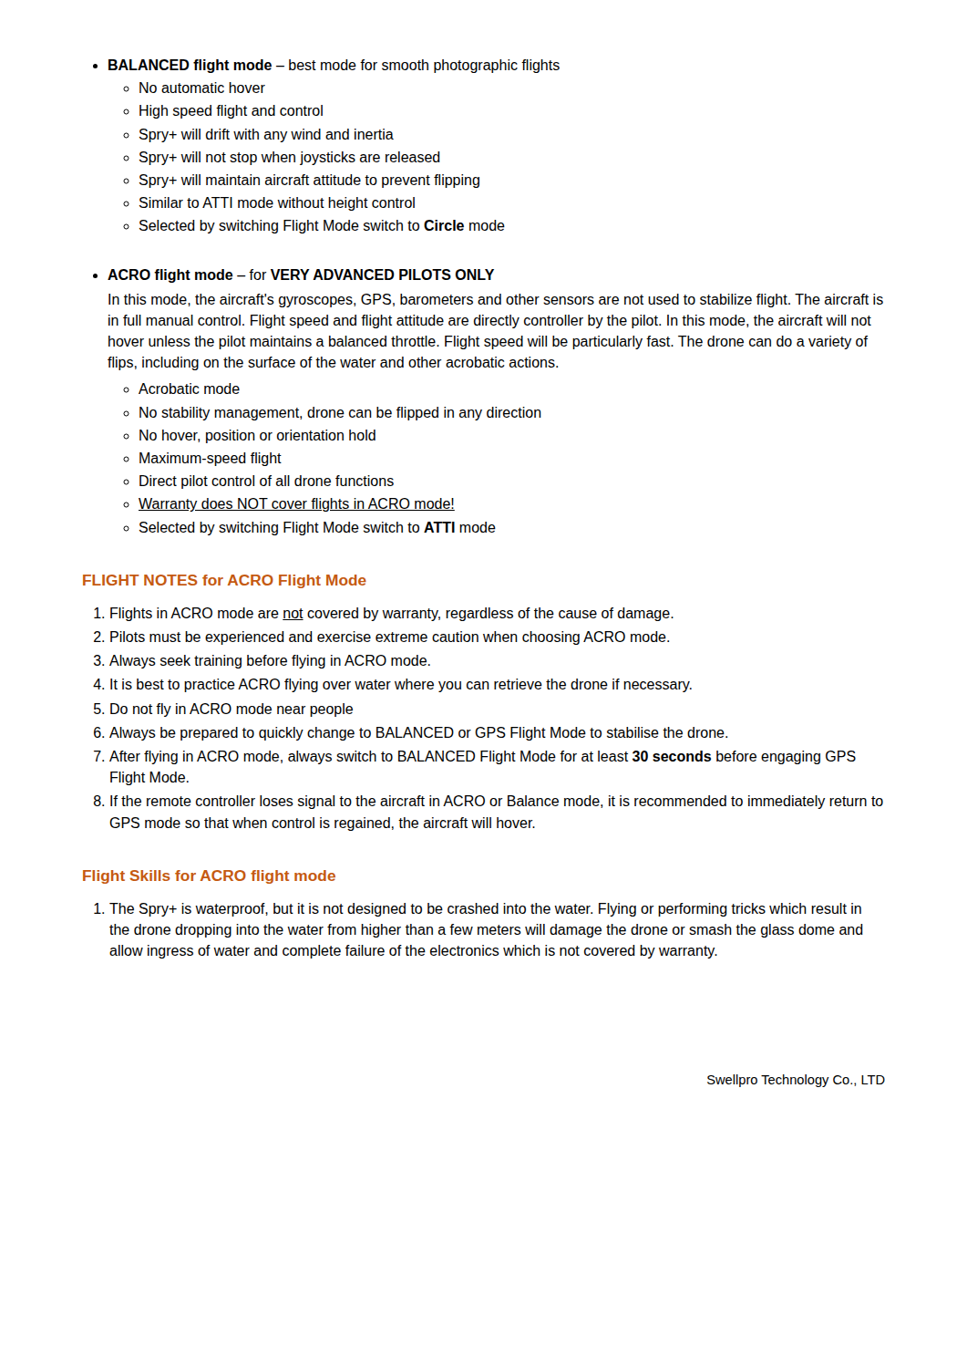BALANCED flight mode – best mode for smooth photographic flights
No automatic hover
High speed flight and control
Spry+ will drift with any wind and inertia
Spry+ will not stop when joysticks are released
Spry+ will maintain aircraft attitude to prevent flipping
Similar to ATTI mode without height control
Selected by switching Flight Mode switch to Circle mode
ACRO flight mode – for VERY ADVANCED PILOTS ONLY
In this mode, the aircraft's gyroscopes, GPS, barometers and other sensors are not used to stabilize flight. The aircraft is in full manual control. Flight speed and flight attitude are directly controller by the pilot. In this mode, the aircraft will not hover unless the pilot maintains a balanced throttle. Flight speed will be particularly fast. The drone can do a variety of flips, including on the surface of the water and other acrobatic actions.
Acrobatic mode
No stability management, drone can be flipped in any direction
No hover, position or orientation hold
Maximum-speed flight
Direct pilot control of all drone functions
Warranty does NOT cover flights in ACRO mode!
Selected by switching Flight Mode switch to ATTI mode
FLIGHT NOTES for ACRO Flight Mode
Flights in ACRO mode are not covered by warranty, regardless of the cause of damage.
Pilots must be experienced and exercise extreme caution when choosing ACRO mode.
Always seek training before flying in ACRO mode.
It is best to practice ACRO flying over water where you can retrieve the drone if necessary.
Do not fly in ACRO mode near people
Always be prepared to quickly change to BALANCED or GPS Flight Mode to stabilise the drone.
After flying in ACRO mode, always switch to BALANCED Flight Mode for at least 30 seconds before engaging GPS Flight Mode.
If the remote controller loses signal to the aircraft in ACRO or Balance mode, it is recommended to immediately return to GPS mode so that when control is regained, the aircraft will hover.
Flight Skills for ACRO flight mode
The Spry+ is waterproof, but it is not designed to be crashed into the water. Flying or performing tricks which result in the drone dropping into the water from higher than a few meters will damage the drone or smash the glass dome and allow ingress of water and complete failure of the electronics which is not covered by warranty.
Swellpro Technology Co., LTD